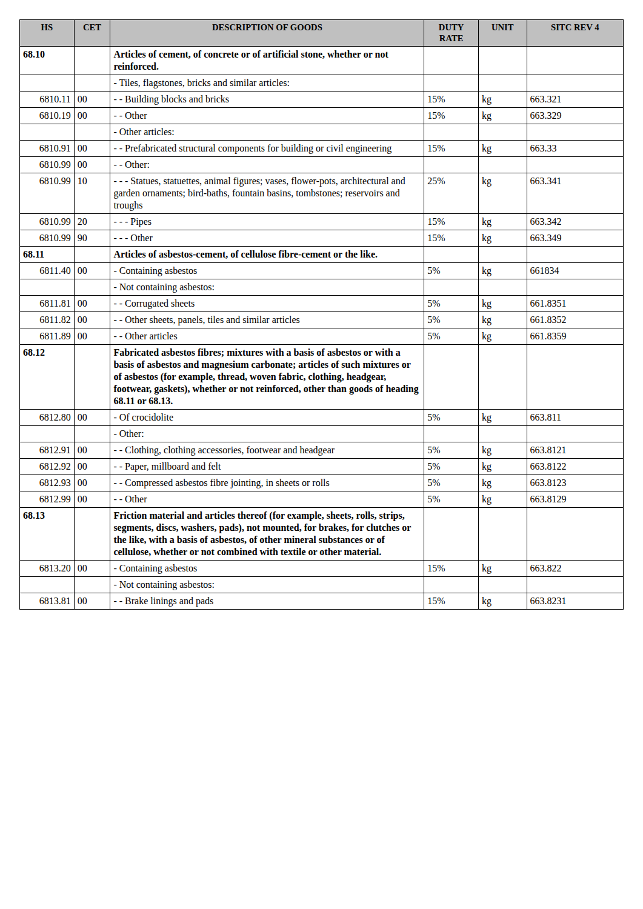| HS | CET | DESCRIPTION OF GOODS | DUTY RATE | UNIT | SITC REV 4 |
| --- | --- | --- | --- | --- | --- |
| 68.10 | | Articles of cement, of concrete or of artificial stone, whether or not reinforced. | | | |
| | | - Tiles, flagstones, bricks and similar articles: | | | |
| 6810.11 | 00 | - - Building blocks and bricks | 15% | kg | 663.321 |
| 6810.19 | 00 | - - Other | 15% | kg | 663.329 |
| | | - Other articles: | | | |
| 6810.91 | 00 | - - Prefabricated structural components for building or civil engineering | 15% | kg | 663.33 |
| 6810.99 | 00 | - - Other: | | | |
| 6810.99 | 10 | - - - Statues, statuettes, animal figures; vases, flower-pots, architectural and garden ornaments; bird-baths, fountain basins, tombstones; reservoirs and troughs | 25% | kg | 663.341 |
| 6810.99 | 20 | - - - Pipes | 15% | kg | 663.342 |
| 6810.99 | 90 | - - - Other | 15% | kg | 663.349 |
| 68.11 | | Articles of asbestos-cement, of cellulose fibre-cement or the like. | | | |
| 6811.40 | 00 | - Containing asbestos | 5% | kg | 661834 |
| | | - Not containing asbestos: | | | |
| 6811.81 | 00 | - - Corrugated sheets | 5% | kg | 661.8351 |
| 6811.82 | 00 | - - Other sheets, panels, tiles and similar articles | 5% | kg | 661.8352 |
| 6811.89 | 00 | - - Other articles | 5% | kg | 661.8359 |
| 68.12 | | Fabricated asbestos fibres; mixtures with a basis of asbestos or with a basis of asbestos and magnesium carbonate; articles of such mixtures or of asbestos (for example, thread, woven fabric, clothing, headgear, footwear, gaskets), whether or not reinforced, other than goods of heading 68.11 or 68.13. | | | |
| 6812.80 | 00 | - Of crocidolite | 5% | kg | 663.811 |
| | | - Other: | | | |
| 6812.91 | 00 | - - Clothing, clothing accessories, footwear and headgear | 5% | kg | 663.8121 |
| 6812.92 | 00 | - - Paper, millboard and felt | 5% | kg | 663.8122 |
| 6812.93 | 00 | - - Compressed asbestos fibre jointing, in sheets or rolls | 5% | kg | 663.8123 |
| 6812.99 | 00 | - - Other | 5% | kg | 663.8129 |
| 68.13 | | Friction material and articles thereof (for example, sheets, rolls, strips, segments, discs, washers, pads), not mounted, for brakes, for clutches or the like, with a basis of asbestos, of other mineral substances or of cellulose, whether or not combined with textile or other material. | | | |
| 6813.20 | 00 | - Containing asbestos | 15% | kg | 663.822 |
| | | - Not containing asbestos: | | | |
| 6813.81 | 00 | - - Brake linings and pads | 15% | kg | 663.8231 |